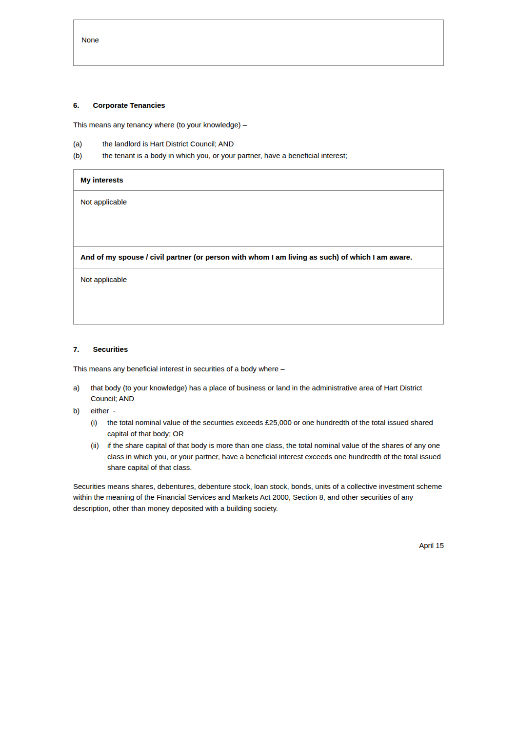None
6. Corporate Tenancies
This means any tenancy where (to your knowledge) –
(a) the landlord is Hart District Council; AND
(b) the tenant is a body in which you, or your partner, have a beneficial interest;
| My interests |
| Not applicable |
| And of my spouse / civil partner (or person with whom I am living as such) of which I am aware. |
| Not applicable |
7. Securities
This means any beneficial interest in securities of a body where –
a) that body (to your knowledge) has a place of business or land in the administrative area of Hart District Council; AND
b) either -
(i) the total nominal value of the securities exceeds £25,000 or one hundredth of the total issued shared capital of that body; OR
(ii) if the share capital of that body is more than one class, the total nominal value of the shares of any one class in which you, or your partner, have a beneficial interest exceeds one hundredth of the total issued share capital of that class.
Securities means shares, debentures, debenture stock, loan stock, bonds, units of a collective investment scheme within the meaning of the Financial Services and Markets Act 2000, Section 8, and other securities of any description, other than money deposited with a building society.
April 15